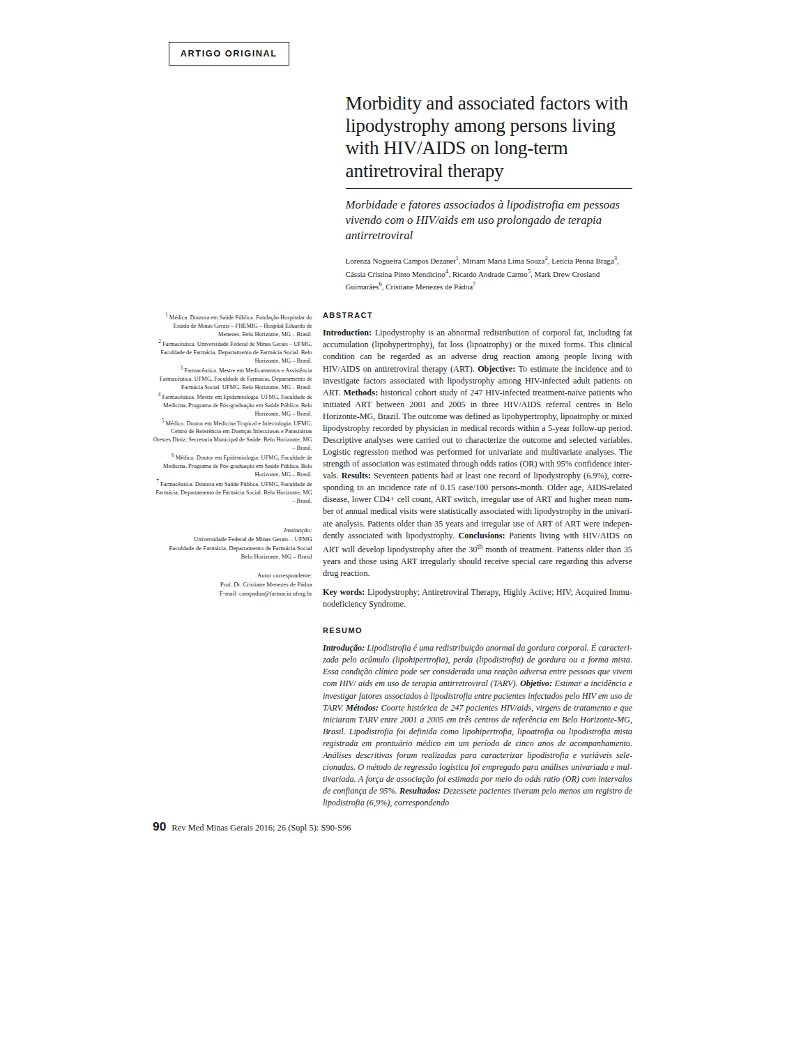ARTIGO ORIGINAL
Morbidity and associated factors with lipo­dystrophy among persons living with HIV/AIDS on long-term antiretroviral therapy
Morbidade e fatores associados à lipodistrofia em pessoas viven­do com o HIV/aids em uso prolongado de terapia antirretroviral
Lorenza Nogueira Campos Dezanet1, Míriam Mariá Lima Souza2, Letícia Penna Braga3, Cássia Cristina Pinto Mendicino4, Ricardo Andrade Carmo5, Mark Drew Crosland Guimarães6, Cristiane Menezes de Pádua7
1 Médica. Doutora em Saúde Pública. Fundação Hospi­talar do Estado de Minas Gerais – FHEMIG – Hospital Eduardo de Menezes. Belo Horizonte, MG – Brasil.
2 Farmacêutica. Universidade Federal de Minas Gerais – UFMG, Faculdade de Farmácia, Departamento de Farmácia Social. Belo Horizonte, MG – Brasil.
3 Farmacêutica. Mestre em Medicamentos e Assistência Farmacêutica. UFMG, Faculdade de Farmácia, Depar­tamento de Farmácia Social. UFMG. Belo Horizonte, MG – Brasil.
4 Farmacêutica. Mestre em Epidemiologia. UFMG, Facul­dade de Medicina, Programa de Pós-graduação em Saúde Pública. Belo Horizonte, MG – Brasil.
5 Médico. Doutor em Medicina Tropical e Infectologia. UFMG, Centro de Referência em Doenças Infecciosas e Parasitárias Orestes Diniz; Secretaria Municipal de Saúde. Belo Horizonte, MG – Brasil.
6 Médico. Doutor em Epidemiologia. UFMG, Faculdade de Medicina, Programa de Pós-graduação em Saúde Pública. Belo Horizonte, MG – Brasil.
7 Farmacêutica. Doutora em Saúde Pública. UFMG, Fa­culdade de Farmácia, Departamento de Farmácia Social. Belo Horizonte, MG – Brasil.
Instituição:
Universidade Federal de Minas Gerais – UFMG
Faculdade de Farmácia, Departamento de Farmácia Social
Belo Horizonte, MG – Brasil
Autor correspondente:
Prof. Dr. Cristiane Menezes de Pádua
E-mail: campadua@farmacia.ufmg.br
ABSTRACT
Introduction: Lipodystrophy is an abnormal redistribution of corporal fat, including fat accumulation (lipohypertrophy), fat loss (lipoatrophy) or the mixed forms. This clinical condition can be regarded as an adverse drug reaction among people living with HIV/AIDS on antiretroviral therapy (ART). Objective: To estimate the incidence and to investigate factors associated with lipodystrophy among HIV-infected adult patients on ART. Methods: historical cohort study of 247 HIV-infected treatment-naïve patients who initiated ART be­tween 2001 and 2005 in three HIV/AIDS referral centres in Belo Horizonte-MG, Brazil. The outcome was defined as lipohypertrophy, lipoatrophy or mixed lipodystrophy recorded by physician in medical records within a 5-year follow-up period. Descriptive analyses were carried out to characterize the outcome and selected variables. Logistic regression method was performed for univariate and multivariate analyses. The strength of association was estimated through odds ratios (OR) with 95% confidence intervals. Results: Seventeen pa­tients had at least one record of lipodystrophy (6.9%), corresponding to an incidence rate of 0.15 case/100 persons-month. Older age, AIDS-related disease, lower CD4+ cell count, ART switch, irregular use of ART and higher mean number of annual medical visits were statistically associated with lipodystrophy in the univariate analysis. Patients older than 35 years and irregular use of ART of ART were independently associated with lipodystrophy. Conclusions: Patients living with HIV/AIDS on ART will develop lipodystrophy after the 30th month of treatment. Patients older than 35 years and those using ART irregularly should receive special care regarding this adverse drug reaction.
Key words: Lipodystrophy; Antiretroviral Therapy, Highly Active; HIV; Acquired Immu­nodeficiency Syndrome.
RESUMO
Introdução: Lipodistrofia é uma redistribuição anormal da gordura corporal. É caracterizada pelo acúmulo (lipohipertrofia), perda (lipodistrofia) de gordura ou a forma mista. Essa con­dição clínica pode ser considerada uma reação adversa entre pessoas que vivem com HIV/ aids em uso de terapia antirretroviral (TARV). Objetivo: Estimar a incidência e investigar fatores associados à lipodistrofia entre pacientes infectados pelo HIV em uso de TARV. Méto­dos: Coorte histórica de 247 pacientes HIV/aids, virgens de tratamento e que iniciaram TARV entre 2001 a 2005 em três centros de referência em Belo Horizonte-MG, Brasil. Lipodistrofia foi definida como lipohipertrofia, lipoatrofia ou lipodistrofia mista registrada em prontuário médico em um período de cinco anos de acompanhamento. Análises descritivas foram realizadas para caracterizar lipodistrofia e variáveis selecionadas. O método de regressão logística foi empregado para análises univariada e multivariada. A força de associação foi estimada por meio do odds ratio (OR) com intervalos de confiança de 95%. Resultados: Dezessete pacientes tiveram pelo menos um registro de lipodistrofia (6,9%), correspondendo
90 Rev Med Minas Gerais 2016; 26 (Supl 5): S90-S96